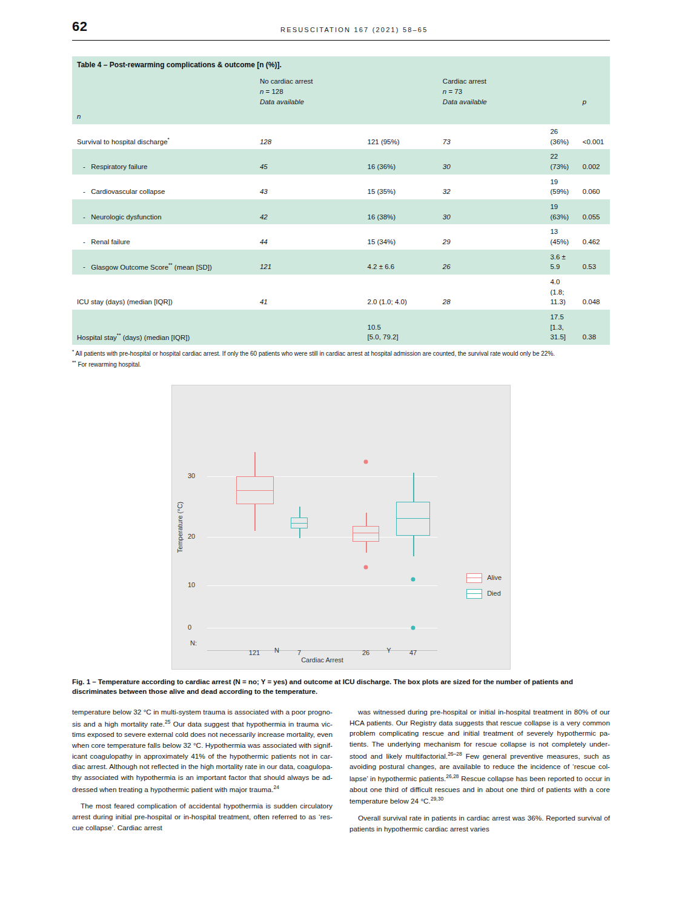62
Resuscitation 167 (2021) 58–65
Table 4 – Post-rewarming complications & outcome [n (%)].
| | No cardiac arrest n = 128 Data available | | Cardiac arrest n = 73 Data available | | p |
| --- | --- | --- | --- | --- | --- |
| n | | | | | |
| Survival to hospital discharge * | 128 | 121 (95%) | 73 | 26 (36%) | <0.001 |
| - Respiratory failure | 45 | 16 (36%) | 30 | 22 (73%) | 0.002 |
| - Cardiovascular collapse | 43 | 15 (35%) | 32 | 19 (59%) | 0.060 |
| - Neurologic dysfunction | 42 | 16 (38%) | 30 | 19 (63%) | 0.055 |
| - Renal failure | 44 | 15 (34%) | 29 | 13 (45%) | 0.462 |
| - Glasgow Outcome Score ** (mean [SD]) | 121 | 4.2 ± 6.6 | 26 | 3.6 ± 5.9 | 0.53 |
| ICU stay (days) (median [IQR]) | 41 | 2.0 (1.0; 4.0) | 28 | 4.0 (1.8; 11.3) | 0.048 |
| Hospital stay ** (days) (median [IQR]) | | 10.5 [5.0, 79.2] | | 17.5 [1.3, 31.5] | 0.38 |
* All patients with pre-hospital or hospital cardiac arrest. If only the 60 patients who were still in cardiac arrest at hospital admission are counted, the survival rate would only be 22%.
** For rewarming hospital.
Temperature (°C)
30
20
10
0
N:
121 7 26 47
N
Y
Cardiac Arrest
Alive
Died
Fig. 1 – Temperature according to cardiac arrest (N = no; Y = yes) and outcome at ICU discharge. The box plots are sized for the number of patients and discriminates between those alive and dead according to the temperature.
temperature below 32 °C in multi-system trauma is associated with a poor prognosis and a high mortality rate.25 Our data suggest that hypothermia in trauma victims exposed to severe external cold does not necessarily increase mortality, even when core temperature falls below 32 °C. Hypothermia was associated with significant coagulopathy in approximately 41% of the hypothermic patients not in cardiac arrest. Although not reflected in the high mortality rate in our data, coagulopathy associated with hypothermia is an important factor that should always be addressed when treating a hypothermic patient with major trauma.24
The most feared complication of accidental hypothermia is sudden circulatory arrest during initial pre-hospital or in-hospital treatment, often referred to as ‘rescue collapse’. Cardiac arrest
was witnessed during pre-hospital or initial in-hospital treatment in 80% of our HCA patients. Our Registry data suggests that rescue collapse is a very common problem complicating rescue and initial treatment of severely hypothermic patients. The underlying mechanism for rescue collapse is not completely understood and likely multifactorial.26–28 Few general preventive measures, such as avoiding postural changes, are available to reduce the incidence of ‘rescue collapse’ in hypothermic patients.26,28 Rescue collapse has been reported to occur in about one third of difficult rescues and in about one third of patients with a core temperature below 24 °C.29,30
Overall survival rate in patients in cardiac arrest was 36%. Reported survival of patients in hypothermic cardiac arrest varies